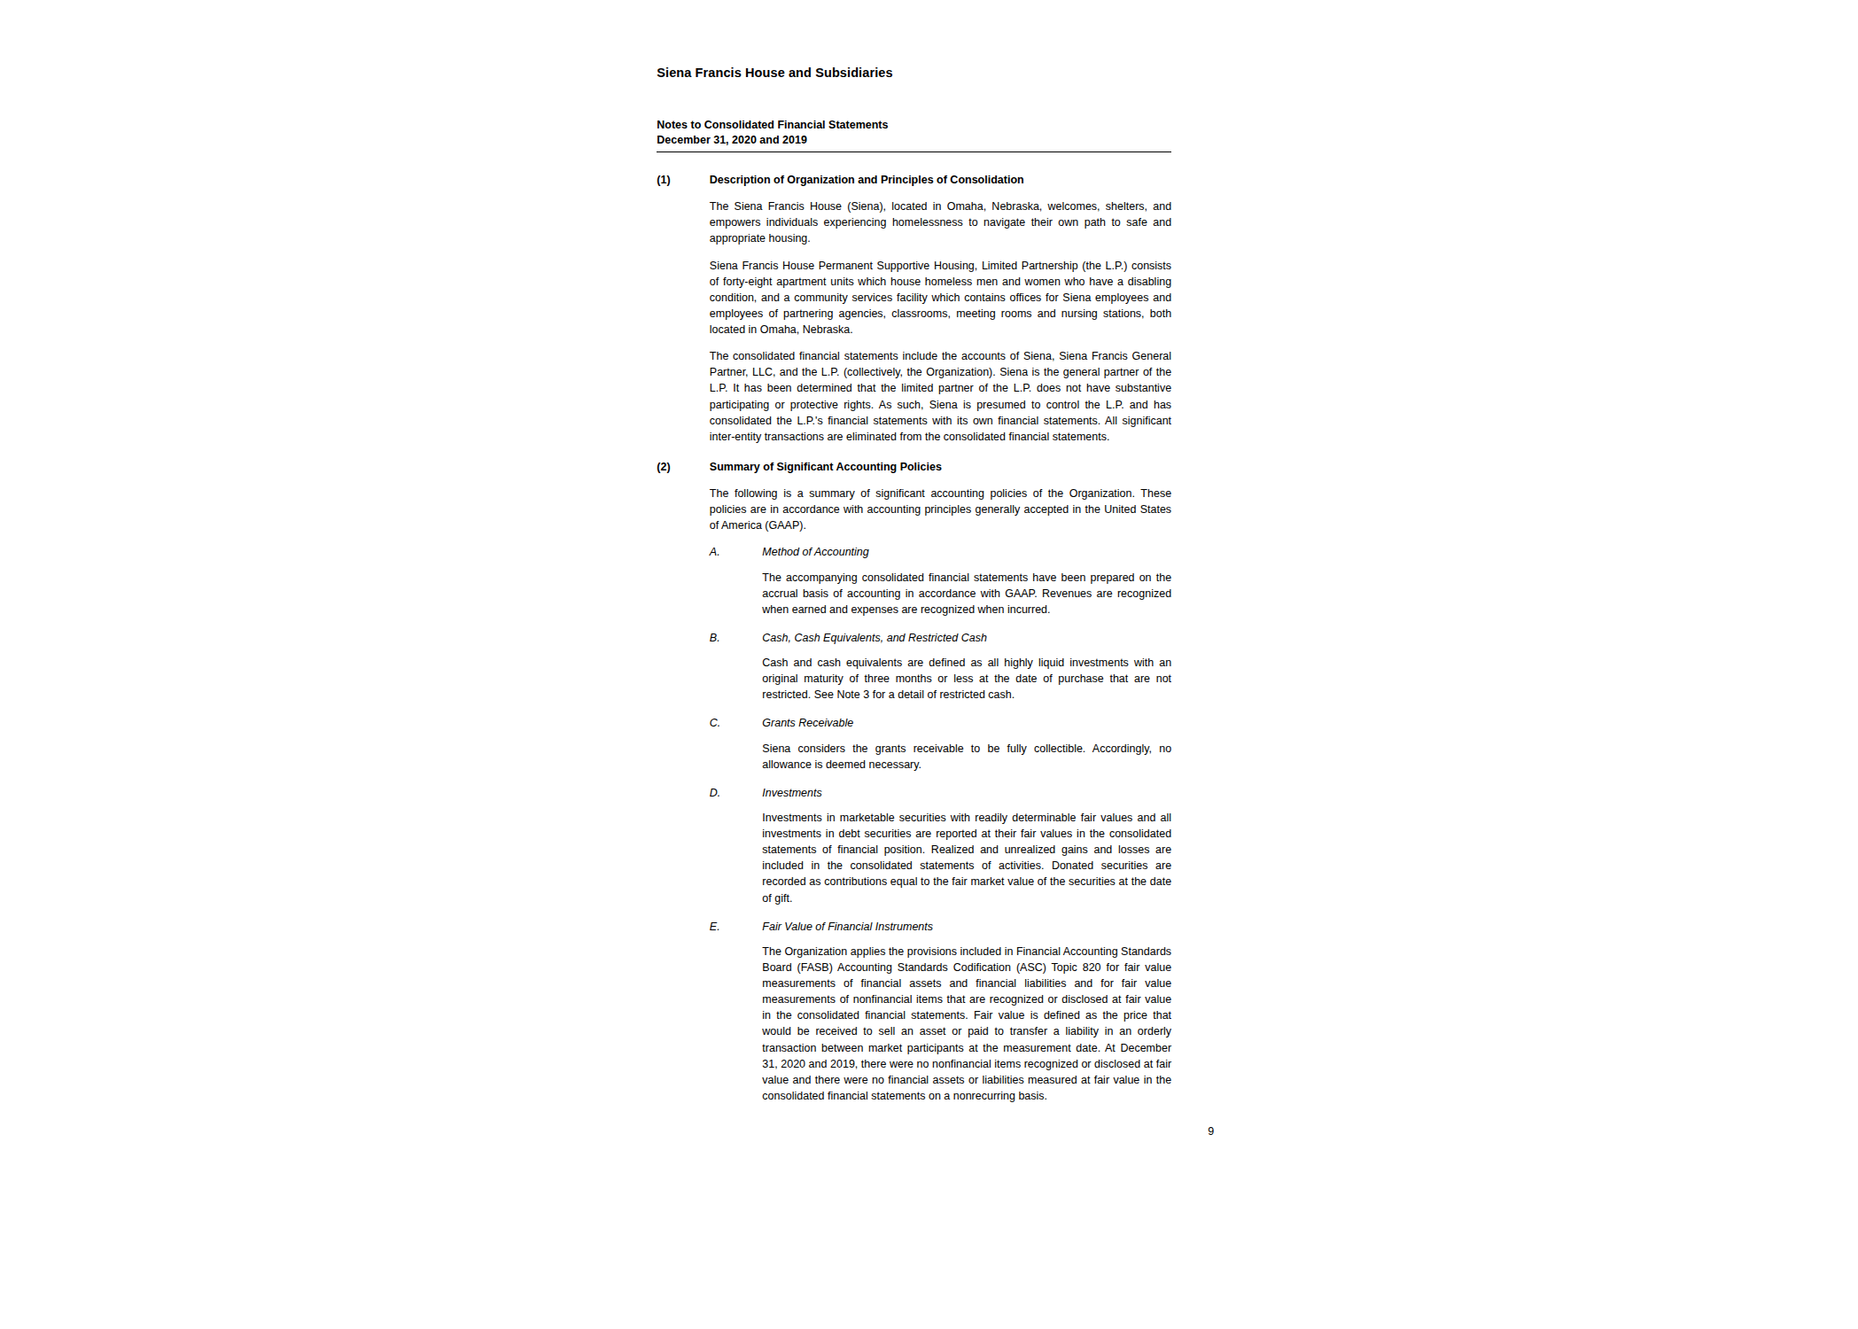DRAFT FOR DISCUSSION PURPOSES ONLY - SEIM JOHNSON, LLP
Siena Francis House and Subsidiaries
Notes to Consolidated Financial Statements
December 31, 2020 and 2019
(1) Description of Organization and Principles of Consolidation
The Siena Francis House (Siena), located in Omaha, Nebraska, welcomes, shelters, and empowers individuals experiencing homelessness to navigate their own path to safe and appropriate housing.
Siena Francis House Permanent Supportive Housing, Limited Partnership (the L.P.) consists of forty-eight apartment units which house homeless men and women who have a disabling condition, and a community services facility which contains offices for Siena employees and employees of partnering agencies, classrooms, meeting rooms and nursing stations, both located in Omaha, Nebraska.
The consolidated financial statements include the accounts of Siena, Siena Francis General Partner, LLC, and the L.P. (collectively, the Organization). Siena is the general partner of the L.P. It has been determined that the limited partner of the L.P. does not have substantive participating or protective rights. As such, Siena is presumed to control the L.P. and has consolidated the L.P.'s financial statements with its own financial statements. All significant inter-entity transactions are eliminated from the consolidated financial statements.
(2) Summary of Significant Accounting Policies
The following is a summary of significant accounting policies of the Organization. These policies are in accordance with accounting principles generally accepted in the United States of America (GAAP).
A. Method of Accounting
The accompanying consolidated financial statements have been prepared on the accrual basis of accounting in accordance with GAAP. Revenues are recognized when earned and expenses are recognized when incurred.
B. Cash, Cash Equivalents, and Restricted Cash
Cash and cash equivalents are defined as all highly liquid investments with an original maturity of three months or less at the date of purchase that are not restricted. See Note 3 for a detail of restricted cash.
C. Grants Receivable
Siena considers the grants receivable to be fully collectible. Accordingly, no allowance is deemed necessary.
D. Investments
Investments in marketable securities with readily determinable fair values and all investments in debt securities are reported at their fair values in the consolidated statements of financial position. Realized and unrealized gains and losses are included in the consolidated statements of activities. Donated securities are recorded as contributions equal to the fair market value of the securities at the date of gift.
E. Fair Value of Financial Instruments
The Organization applies the provisions included in Financial Accounting Standards Board (FASB) Accounting Standards Codification (ASC) Topic 820 for fair value measurements of financial assets and financial liabilities and for fair value measurements of nonfinancial items that are recognized or disclosed at fair value in the consolidated financial statements. Fair value is defined as the price that would be received to sell an asset or paid to transfer a liability in an orderly transaction between market participants at the measurement date. At December 31, 2020 and 2019, there were no nonfinancial items recognized or disclosed at fair value and there were no financial assets or liabilities measured at fair value in the consolidated financial statements on a nonrecurring basis.
9